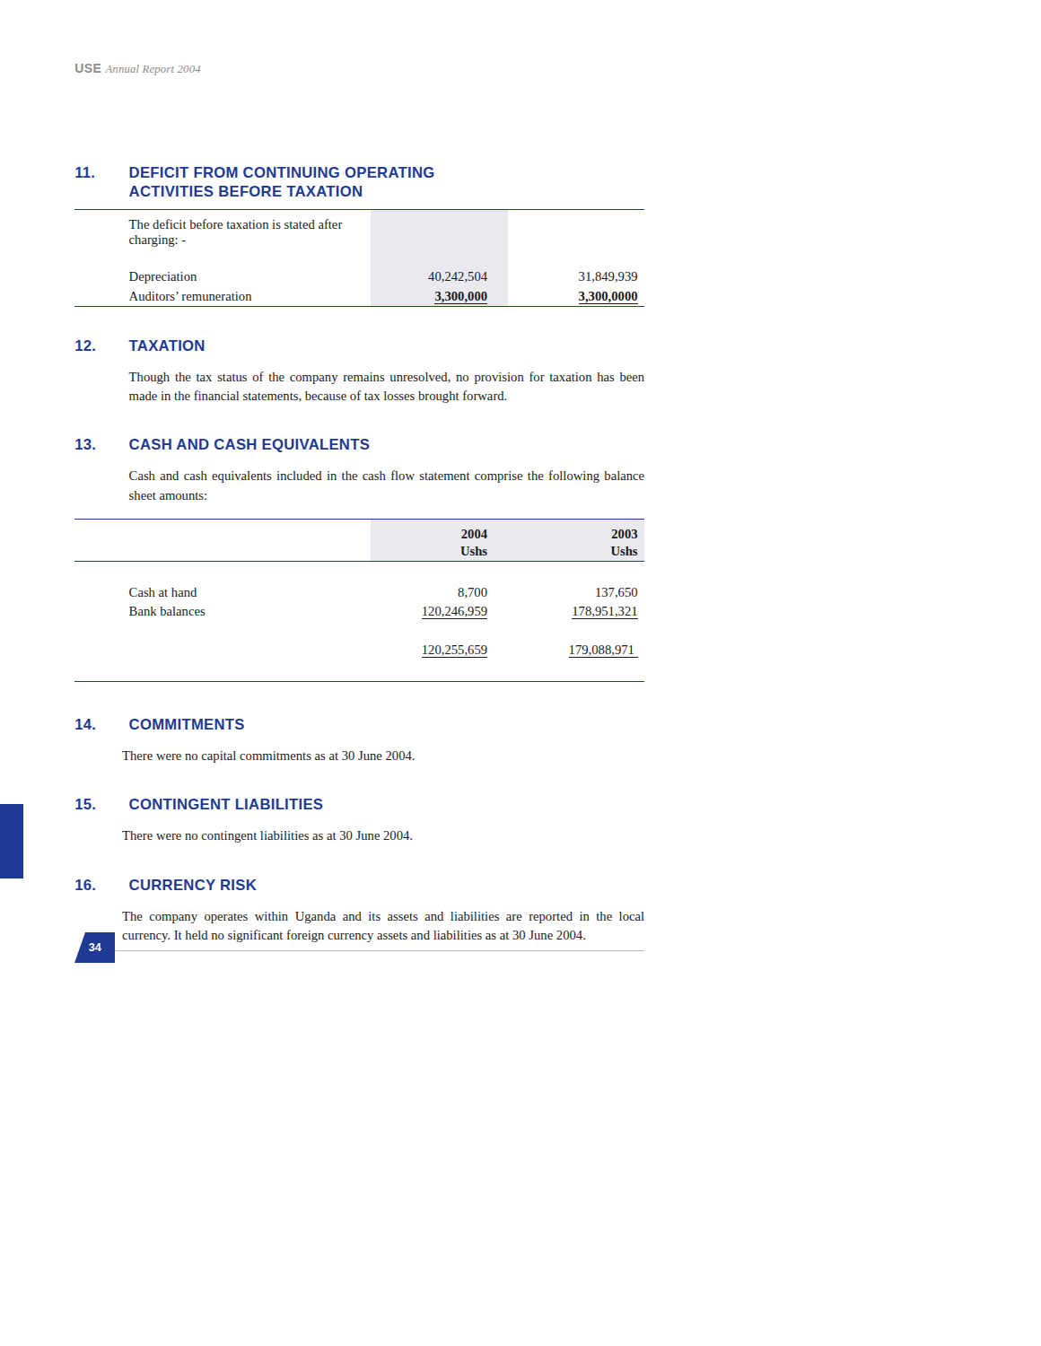USE Annual Report 2004
11.
DEFICIT FROM CONTINUING OPERATING
ACTIVITIES BEFORE TAXATION
| The deficit before taxation is stated after charging: - | | |
| Depreciation | 40,242,504 | 31,849,939 |
| Auditors’ remuneration | 3,300,000 | 3,300,0000 |
12.
TAXATION
Though the tax status of the company remains unresolved, no provision for taxation has been made in the financial statements, because of tax losses brought forward.
13.
CASH AND CASH EQUIVALENTS
Cash and cash equivalents included in the cash flow statement comprise the following balance sheet amounts:
| | 2004 Ushs | 2003 Ushs |
| Cash at hand | 8,700 | 137,650 |
| Bank balances | 120,246,959 | 178,951,321 |
| | 120,255,659 | 179,088,971 |
14.
COMMITMENTS
There were no capital commitments as at 30 June 2004.
15.
CONTINGENT LIABILITIES
There were no contingent liabilities as at 30 June 2004.
16.
CURRENCY RISK
The company operates within Uganda and its assets and liabilities are reported in the local currency. It held no significant foreign currency assets and liabilities as at 30 June 2004.
34